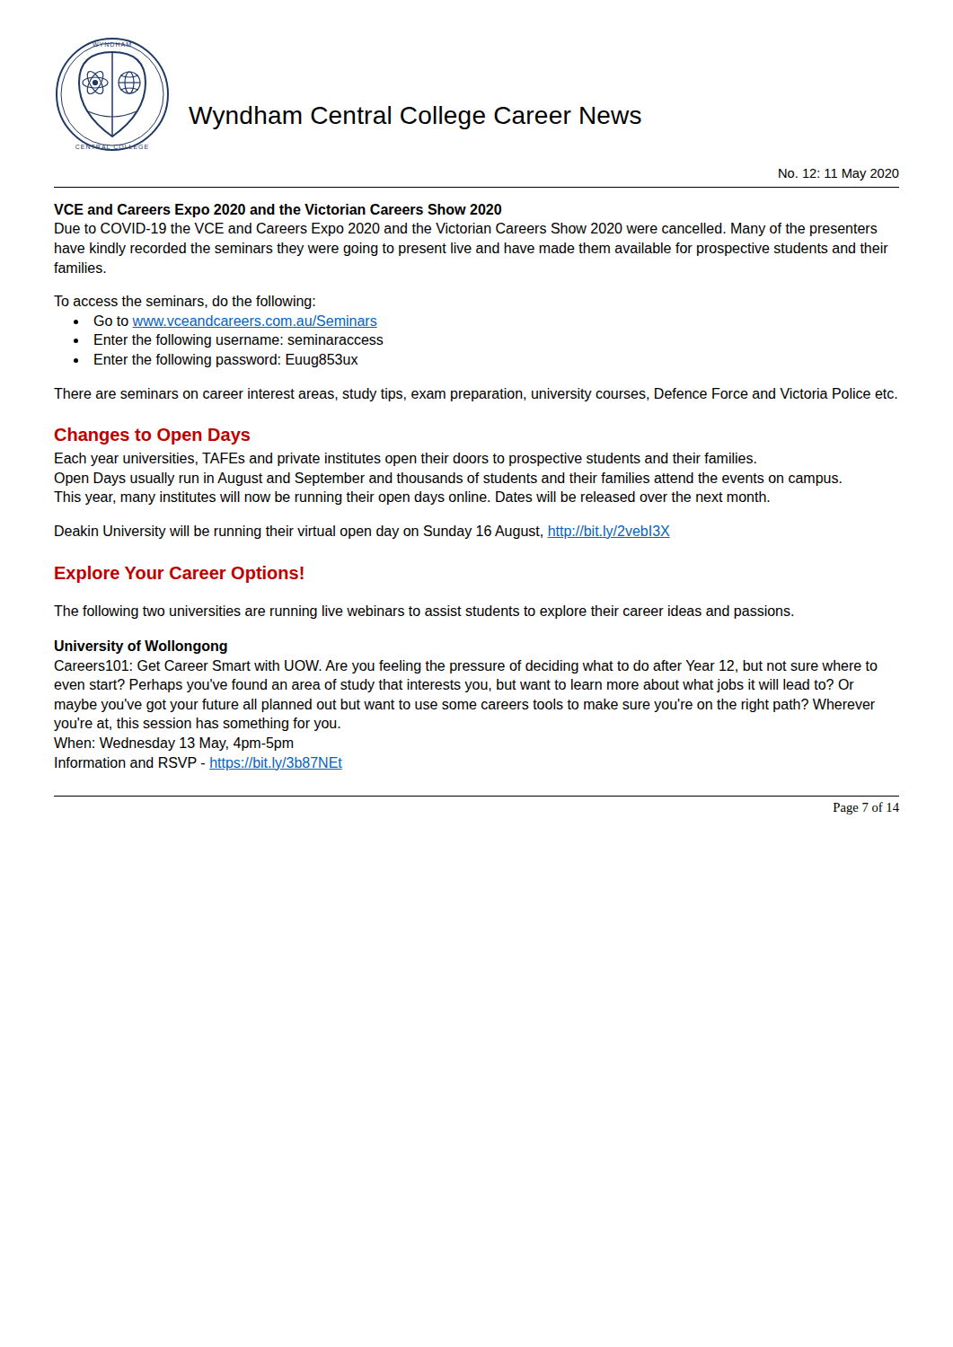CENTRAL COLLEGE WYNDHAM
Wyndham Central College Career News
No. 12: 11 May 2020
VCE and Careers Expo 2020 and the Victorian Careers Show 2020
Due to COVID-19 the VCE and Careers Expo 2020 and the Victorian Careers Show 2020 were cancelled. Many of the presenters have kindly recorded the seminars they were going to present live and have made them available for prospective students and their families.
To access the seminars, do the following:
Go to www.vceandcareers.com.au/Seminars
Enter the following username: seminaraccess
Enter the following password: Euug853ux
There are seminars on career interest areas, study tips, exam preparation, university courses, Defence Force and Victoria Police etc.
Changes to Open Days
Each year universities, TAFEs and private institutes open their doors to prospective students and their families.
Open Days usually run in August and September and thousands of students and their families attend the events on campus.
This year, many institutes will now be running their open days online. Dates will be released over the next month.
Deakin University will be running their virtual open day on Sunday 16 August, http://bit.ly/2vebI3X
Explore Your Career Options!
The following two universities are running live webinars to assist students to explore their career ideas and passions.
University of Wollongong
Careers101: Get Career Smart with UOW. Are you feeling the pressure of deciding what to do after Year 12, but not sure where to even start? Perhaps you've found an area of study that interests you, but want to learn more about what jobs it will lead to? Or maybe you've got your future all planned out but want to use some careers tools to make sure you're on the right path? Wherever you're at, this session has something for you.
When: Wednesday 13 May, 4pm-5pm
Information and RSVP - https://bit.ly/3b87NEt
Page 7 of 14